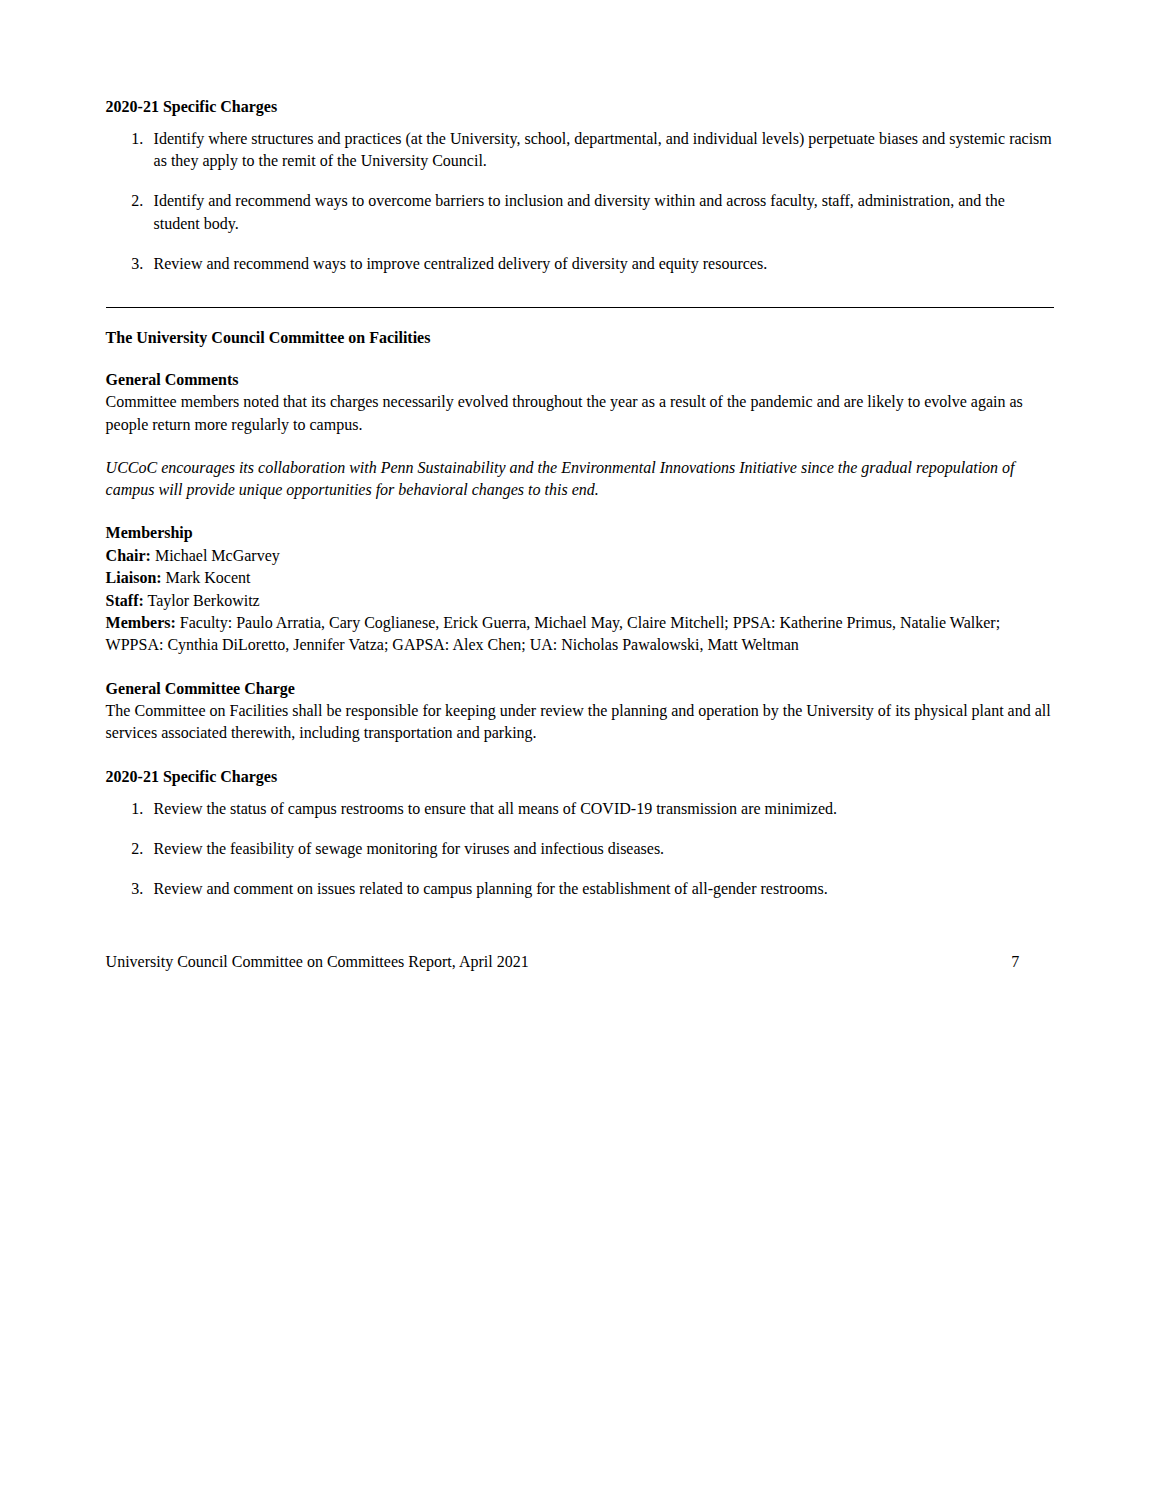2020-21 Specific Charges
Identify where structures and practices (at the University, school, departmental, and individual levels) perpetuate biases and systemic racism as they apply to the remit of the University Council.
Identify and recommend ways to overcome barriers to inclusion and diversity within and across faculty, staff, administration, and the student body.
Review and recommend ways to improve centralized delivery of diversity and equity resources.
The University Council Committee on Facilities
General Comments
Committee members noted that its charges necessarily evolved throughout the year as a result of the pandemic and are likely to evolve again as people return more regularly to campus.
UCCoC encourages its collaboration with Penn Sustainability and the Environmental Innovations Initiative since the gradual repopulation of campus will provide unique opportunities for behavioral changes to this end.
Membership
Chair: Michael McGarvey
Liaison: Mark Kocent
Staff: Taylor Berkowitz
Members: Faculty: Paulo Arratia, Cary Coglianese, Erick Guerra, Michael May, Claire Mitchell; PPSA: Katherine Primus, Natalie Walker; WPPSA: Cynthia DiLoretto, Jennifer Vatza; GAPSA: Alex Chen; UA: Nicholas Pawalowski, Matt Weltman
General Committee Charge
The Committee on Facilities shall be responsible for keeping under review the planning and operation by the University of its physical plant and all services associated therewith, including transportation and parking.
2020-21 Specific Charges
Review the status of campus restrooms to ensure that all means of COVID-19 transmission are minimized.
Review the feasibility of sewage monitoring for viruses and infectious diseases.
Review and comment on issues related to campus planning for the establishment of all-gender restrooms.
University Council Committee on Committees Report, April 2021 7